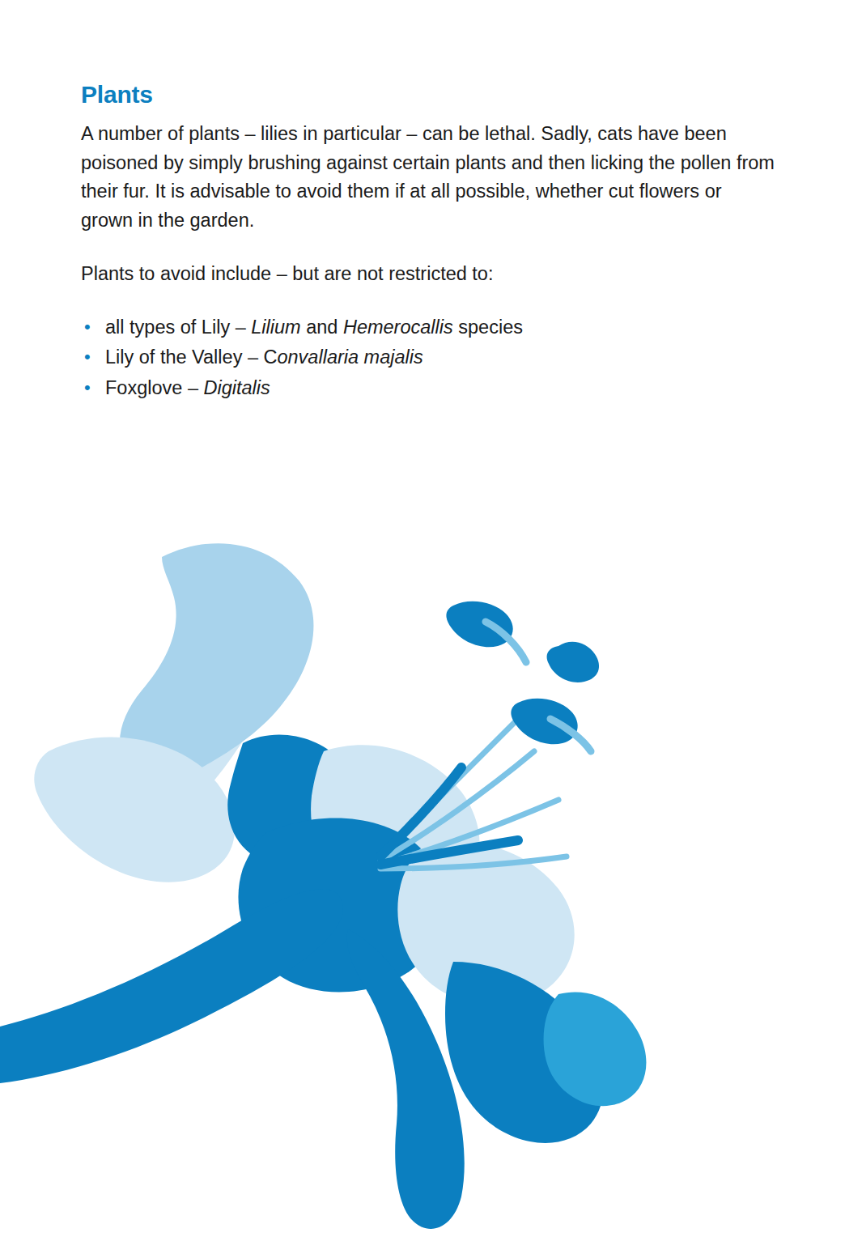Plants
A number of plants – lilies in particular – can be lethal. Sadly, cats have been poisoned by simply brushing against certain plants and then licking the pollen from their fur. It is advisable to avoid them if at all possible, whether cut flowers or grown in the garden.
Plants to avoid include – but are not restricted to:
all types of Lily – Lilium and Hemerocallis species
Lily of the Valley – Convallaria majalis
Foxglove – Digitalis